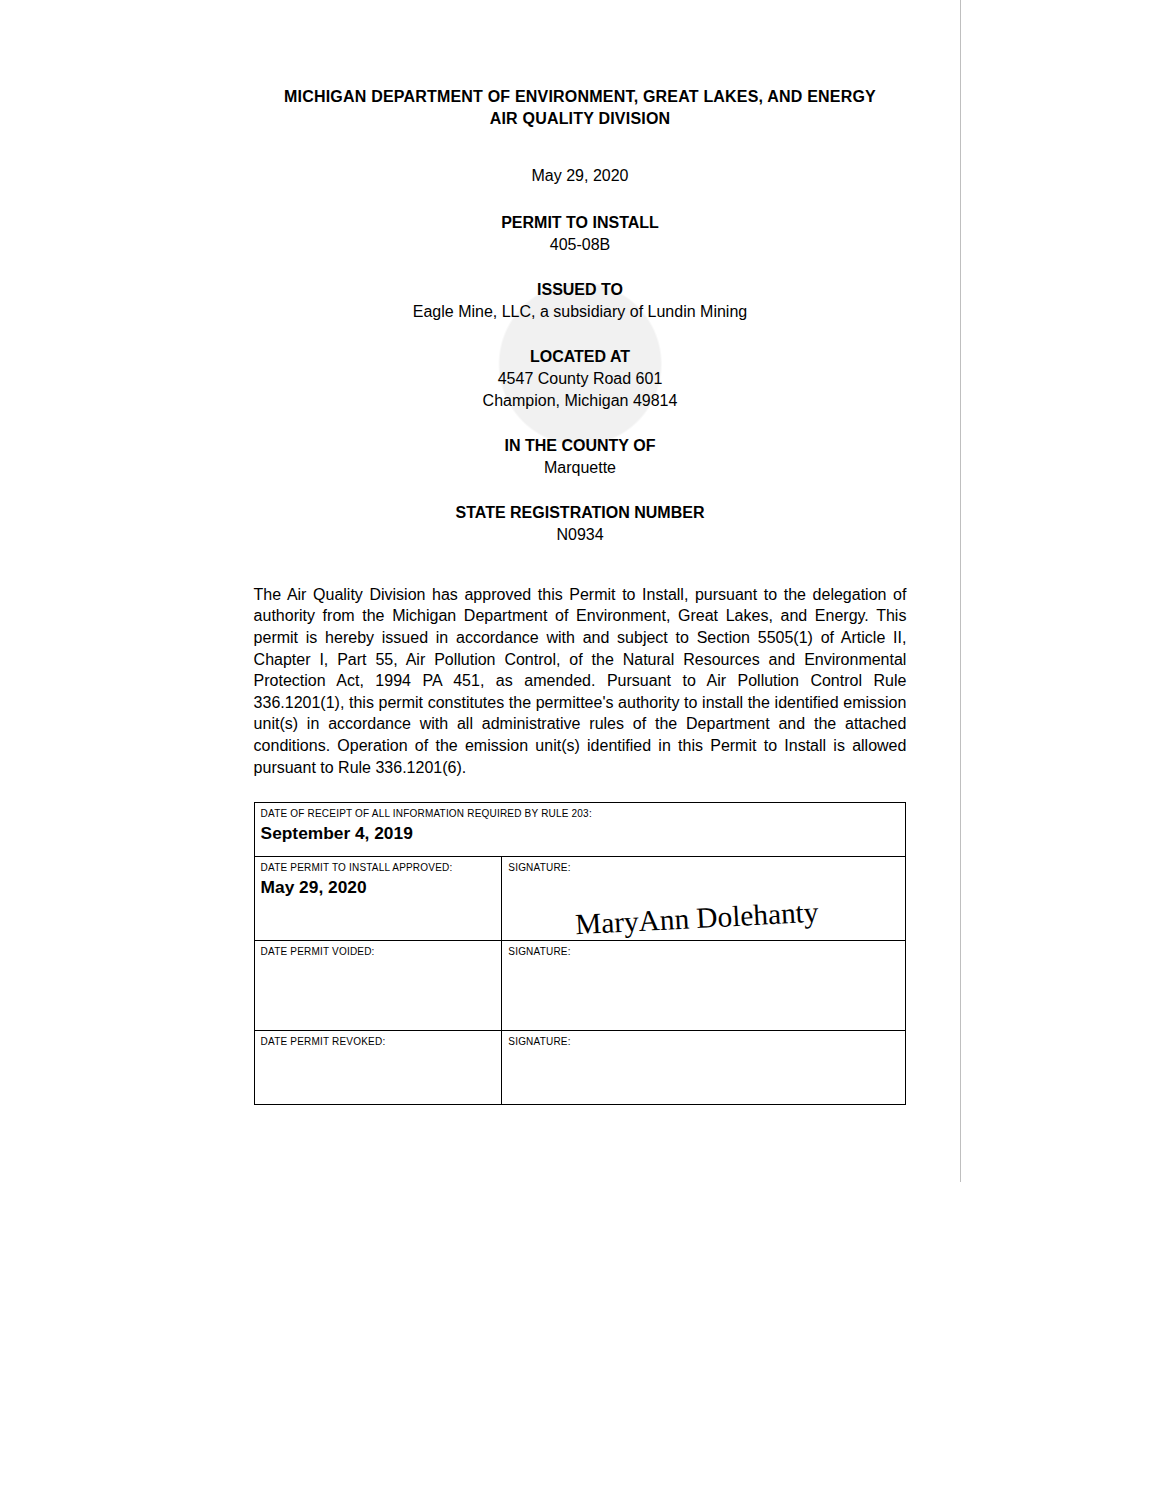MICHIGAN DEPARTMENT OF ENVIRONMENT, GREAT LAKES, AND ENERGY
AIR QUALITY DIVISION
May 29, 2020
PERMIT TO INSTALL
405-08B
ISSUED TO
Eagle Mine, LLC, a subsidiary of Lundin Mining
LOCATED AT
4547 County Road 601
Champion, Michigan 49814
IN THE COUNTY OF
Marquette
STATE REGISTRATION NUMBER
N0934
The Air Quality Division has approved this Permit to Install, pursuant to the delegation of authority from the Michigan Department of Environment, Great Lakes, and Energy. This permit is hereby issued in accordance with and subject to Section 5505(1) of Article II, Chapter I, Part 55, Air Pollution Control, of the Natural Resources and Environmental Protection Act, 1994 PA 451, as amended. Pursuant to Air Pollution Control Rule 336.1201(1), this permit constitutes the permittee's authority to install the identified emission unit(s) in accordance with all administrative rules of the Department and the attached conditions. Operation of the emission unit(s) identified in this Permit to Install is allowed pursuant to Rule 336.1201(6).
| Date of receipt of all information required by Rule 203: September 4, 2019 |
| Date permit to install approved: May 29, 2020 | Signature: MaryAnn Dolehanty |
| Date permit voided: | Signature: |
| Date permit revoked: | Signature: |